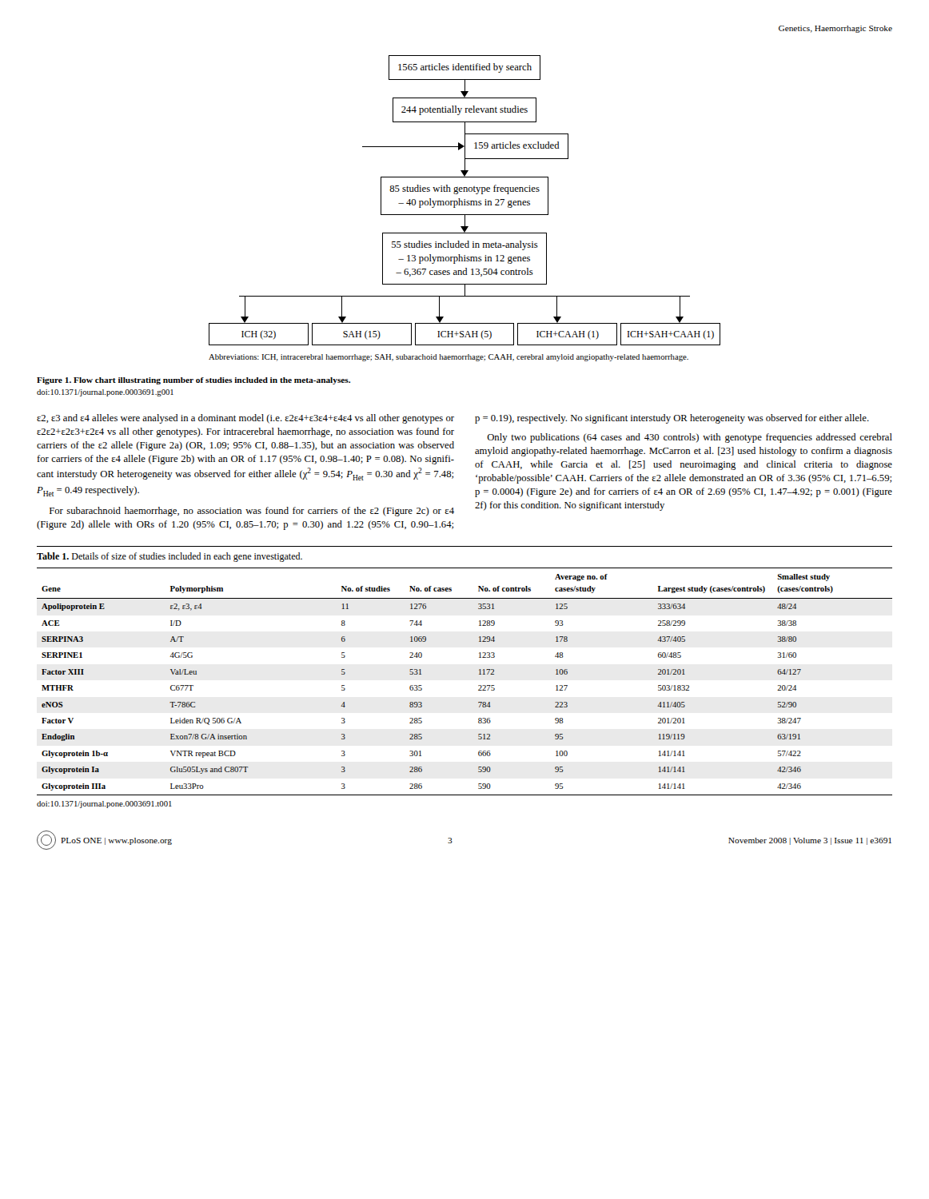Genetics, Haemorrhagic Stroke
1565 articles identified by search
244 potentially relevant studies
159 articles excluded
85 studies with genotype frequencies
– 40 polymorphisms in 27 genes
55 studies included in meta-analysis
– 13 polymorphisms in 12 genes
– 6,367 cases and 13,504 controls
ICH (32)
SAH (15)
ICH+SAH (5)
ICH+CAAH (1)
ICH+SAH+CAAH (1)
Abbreviations: ICH, intracerebral haemorrhage; SAH, subarachoid haemorrhage; CAAH, cerebral amyloid angiopathy-related haemorrhage.
Figure 1. Flow chart illustrating number of studies included in the meta-analyses.
doi:10.1371/journal.pone.0003691.g001
ε2, ε3 and ε4 alleles were analysed in a dominant model (i.e. ε2ε4+ε3ε4+ε4ε4 vs all other genotypes or ε2ε2+ε2ε3+ε2ε4 vs all other genotypes). For intracerebral haemorrhage, no association was found for carriers of the ε2 allele (Figure 2a) (OR, 1.09; 95% CI, 0.88–1.35), but an association was observed for carriers of the ε4 allele (Figure 2b) with an OR of 1.17 (95% CI, 0.98–1.40; P = 0.08). No significant interstudy OR heterogeneity was observed for either allele (χ2 = 9.54; PHet = 0.30 and χ2 = 7.48; PHet = 0.49 respectively).
For subarachnoid haemorrhage, no association was found for carriers of the ε2 (Figure 2c) or ε4 (Figure 2d) allele with ORs of 1.20 (95% CI, 0.85–1.70; p = 0.30) and 1.22 (95% CI, 0.90–1.64; p = 0.19), respectively. No significant interstudy OR heterogeneity was observed for either allele.
Only two publications (64 cases and 430 controls) with genotype frequencies addressed cerebral amyloid angiopathy-related haemorrhage. McCarron et al. [23] used histology to confirm a diagnosis of CAAH, while Garcia et al. [25] used neuroimaging and clinical criteria to diagnose ‘probable/possible’ CAAH. Carriers of the ε2 allele demonstrated an OR of 3.36 (95% CI, 1.71–6.59; p = 0.0004) (Figure 2e) and for carriers of ε4 an OR of 2.69 (95% CI, 1.47–4.92; p = 0.001) (Figure 2f) for this condition. No significant interstudy
Table 1. Details of size of studies included in each gene investigated.
| Gene | Polymorphism | No. of studies | No. of cases | No. of controls | Average no. of cases/study | Largest study (cases/controls) | Smallest study (cases/controls) |
| --- | --- | --- | --- | --- | --- | --- | --- |
| Apolipoprotein E | ε2, ε3, ε4 | 11 | 1276 | 3531 | 125 | 333/634 | 48/24 |
| ACE | I/D | 8 | 744 | 1289 | 93 | 258/299 | 38/38 |
| SERPINA3 | A/T | 6 | 1069 | 1294 | 178 | 437/405 | 38/80 |
| SERPINE1 | 4G/5G | 5 | 240 | 1233 | 48 | 60/485 | 31/60 |
| Factor XIII | Val/Leu | 5 | 531 | 1172 | 106 | 201/201 | 64/127 |
| MTHFR | C677T | 5 | 635 | 2275 | 127 | 503/1832 | 20/24 |
| eNOS | T-786C | 4 | 893 | 784 | 223 | 411/405 | 52/90 |
| Factor V | Leiden R/Q 506 G/A | 3 | 285 | 836 | 98 | 201/201 | 38/247 |
| Endoglin | Exon7/8 G/A insertion | 3 | 285 | 512 | 95 | 119/119 | 63/191 |
| Glycoprotein 1b-α | VNTR repeat BCD | 3 | 301 | 666 | 100 | 141/141 | 57/422 |
| Glycoprotein Ia | Glu505Lys and C807T | 3 | 286 | 590 | 95 | 141/141 | 42/346 |
| Glycoprotein IIIa | Leu33Pro | 3 | 286 | 590 | 95 | 141/141 | 42/346 |
doi:10.1371/journal.pone.0003691.t001
PLoS ONE | www.plosone.org
3
November 2008 | Volume 3 | Issue 11 | e3691